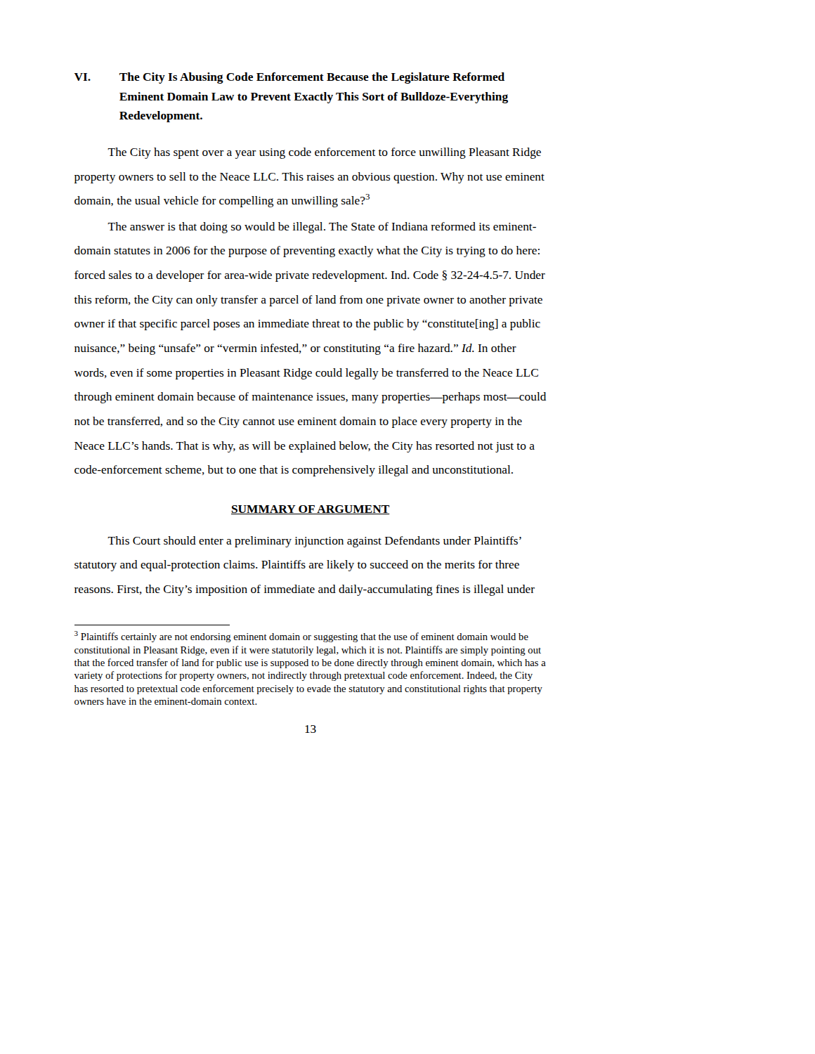VI. The City Is Abusing Code Enforcement Because the Legislature Reformed Eminent Domain Law to Prevent Exactly This Sort of Bulldoze-Everything Redevelopment.
The City has spent over a year using code enforcement to force unwilling Pleasant Ridge property owners to sell to the Neace LLC. This raises an obvious question. Why not use eminent domain, the usual vehicle for compelling an unwilling sale?3
The answer is that doing so would be illegal. The State of Indiana reformed its eminent-domain statutes in 2006 for the purpose of preventing exactly what the City is trying to do here: forced sales to a developer for area-wide private redevelopment. Ind. Code § 32-24-4.5-7. Under this reform, the City can only transfer a parcel of land from one private owner to another private owner if that specific parcel poses an immediate threat to the public by “constitute[ing] a public nuisance,” being “unsafe” or “vermin infested,” or constituting “a fire hazard.” Id. In other words, even if some properties in Pleasant Ridge could legally be transferred to the Neace LLC through eminent domain because of maintenance issues, many properties—perhaps most—could not be transferred, and so the City cannot use eminent domain to place every property in the Neace LLC’s hands. That is why, as will be explained below, the City has resorted not just to a code-enforcement scheme, but to one that is comprehensively illegal and unconstitutional.
SUMMARY OF ARGUMENT
This Court should enter a preliminary injunction against Defendants under Plaintiffs’ statutory and equal-protection claims. Plaintiffs are likely to succeed on the merits for three reasons. First, the City’s imposition of immediate and daily-accumulating fines is illegal under
3 Plaintiffs certainly are not endorsing eminent domain or suggesting that the use of eminent domain would be constitutional in Pleasant Ridge, even if it were statutorily legal, which it is not. Plaintiffs are simply pointing out that the forced transfer of land for public use is supposed to be done directly through eminent domain, which has a variety of protections for property owners, not indirectly through pretextual code enforcement. Indeed, the City has resorted to pretextual code enforcement precisely to evade the statutory and constitutional rights that property owners have in the eminent-domain context.
13